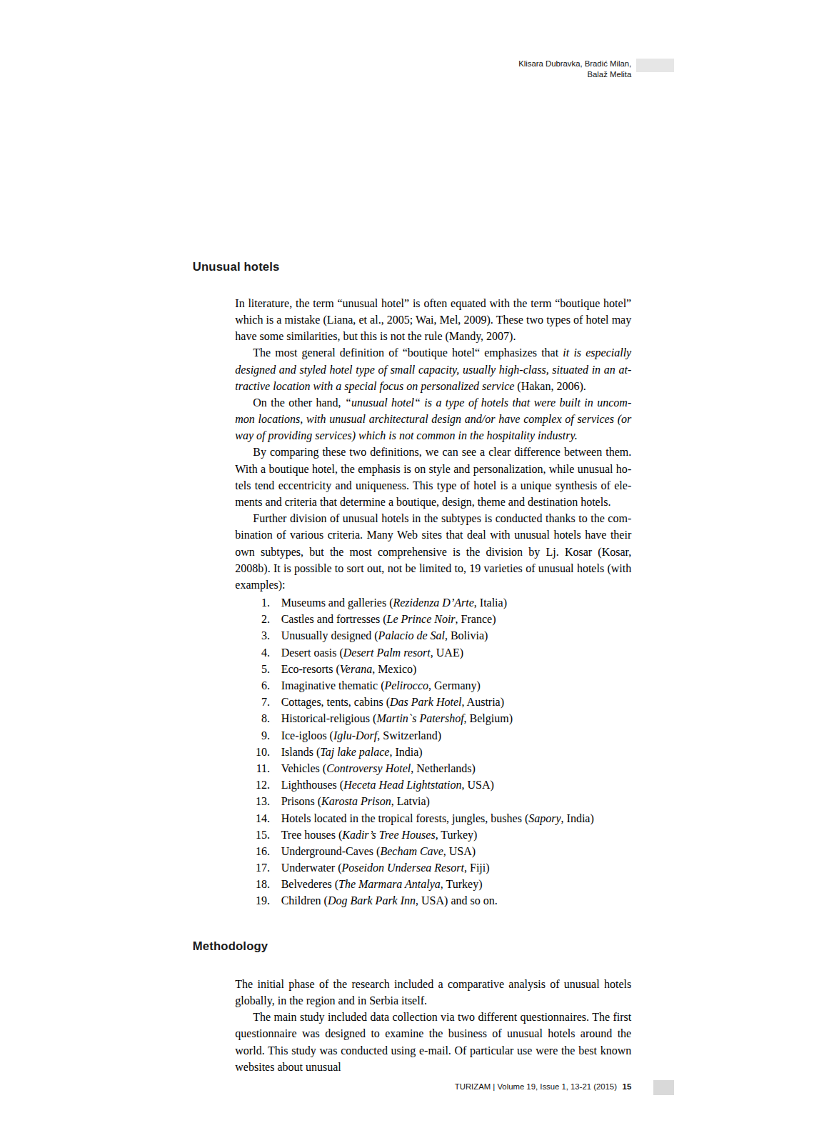Klisara Dubravka, Bradić Milan,
Balaž Melita
Unusual hotels
In literature, the term “unusual hotel” is often equated with the term “boutique hotel” which is a mistake (Liana, et al., 2005; Wai, Mel, 2009). These two types of hotel may have some similarities, but this is not the rule (Mandy, 2007).
The most general definition of “boutique hotel“ emphasizes that it is especially designed and styled hotel type of small capacity, usually high-class, situated in an attractive location with a special focus on personalized service (Hakan, 2006).
On the other hand, “unusual hotel“ is a type of hotels that were built in uncommon locations, with unusual architectural design and/or have complex of services (or way of providing services) which is not common in the hospitality industry.
By comparing these two definitions, we can see a clear difference between them. With a boutique hotel, the emphasis is on style and personalization, while unusual hotels tend eccentricity and uniqueness. This type of hotel is a unique synthesis of elements and criteria that determine a boutique, design, theme and destination hotels.
Further division of unusual hotels in the subtypes is conducted thanks to the combination of various criteria. Many Web sites that deal with unusual hotels have their own subtypes, but the most comprehensive is the division by Lj. Kosar (Kosar, 2008b). It is possible to sort out, not be limited to, 19 varieties of unusual hotels (with examples):
Museums and galleries (Rezidenza D’Arte, Italia)
Castles and fortresses (Le Prince Noir, France)
Unusually designed (Palacio de Sal, Bolivia)
Desert oasis (Desert Palm resort, UAE)
Eco-resorts (Verana, Mexico)
Imaginative thematic (Pelirocco, Germany)
Cottages, tents, cabins (Das Park Hotel, Austria)
Historical-religious (Martin`s Patershof, Belgium)
Ice-igloos (Iglu-Dorf, Switzerland)
Islands (Taj lake palace, India)
Vehicles (Controversy Hotel, Netherlands)
Lighthouses (Heceta Head Lightstation, USA)
Prisons (Karosta Prison, Latvia)
Hotels located in the tropical forests, jungles, bushes (Sapory, India)
Tree houses (Kadir’s Tree Houses, Turkey)
Underground-Caves (Becham Cave, USA)
Underwater (Poseidon Undersea Resort, Fiji)
Belvederes (The Marmara Antalya, Turkey)
Children (Dog Bark Park Inn, USA) and so on.
Methodology
The initial phase of the research included a comparative analysis of unusual hotels globally, in the region and in Serbia itself.
The main study included data collection via two different questionnaires. The first questionnaire was designed to examine the business of unusual hotels around the world. This study was conducted using e-mail. Of particular use were the best known websites about unusual
TURIZAM | Volume 19, Issue 1, 13-21 (2015)15